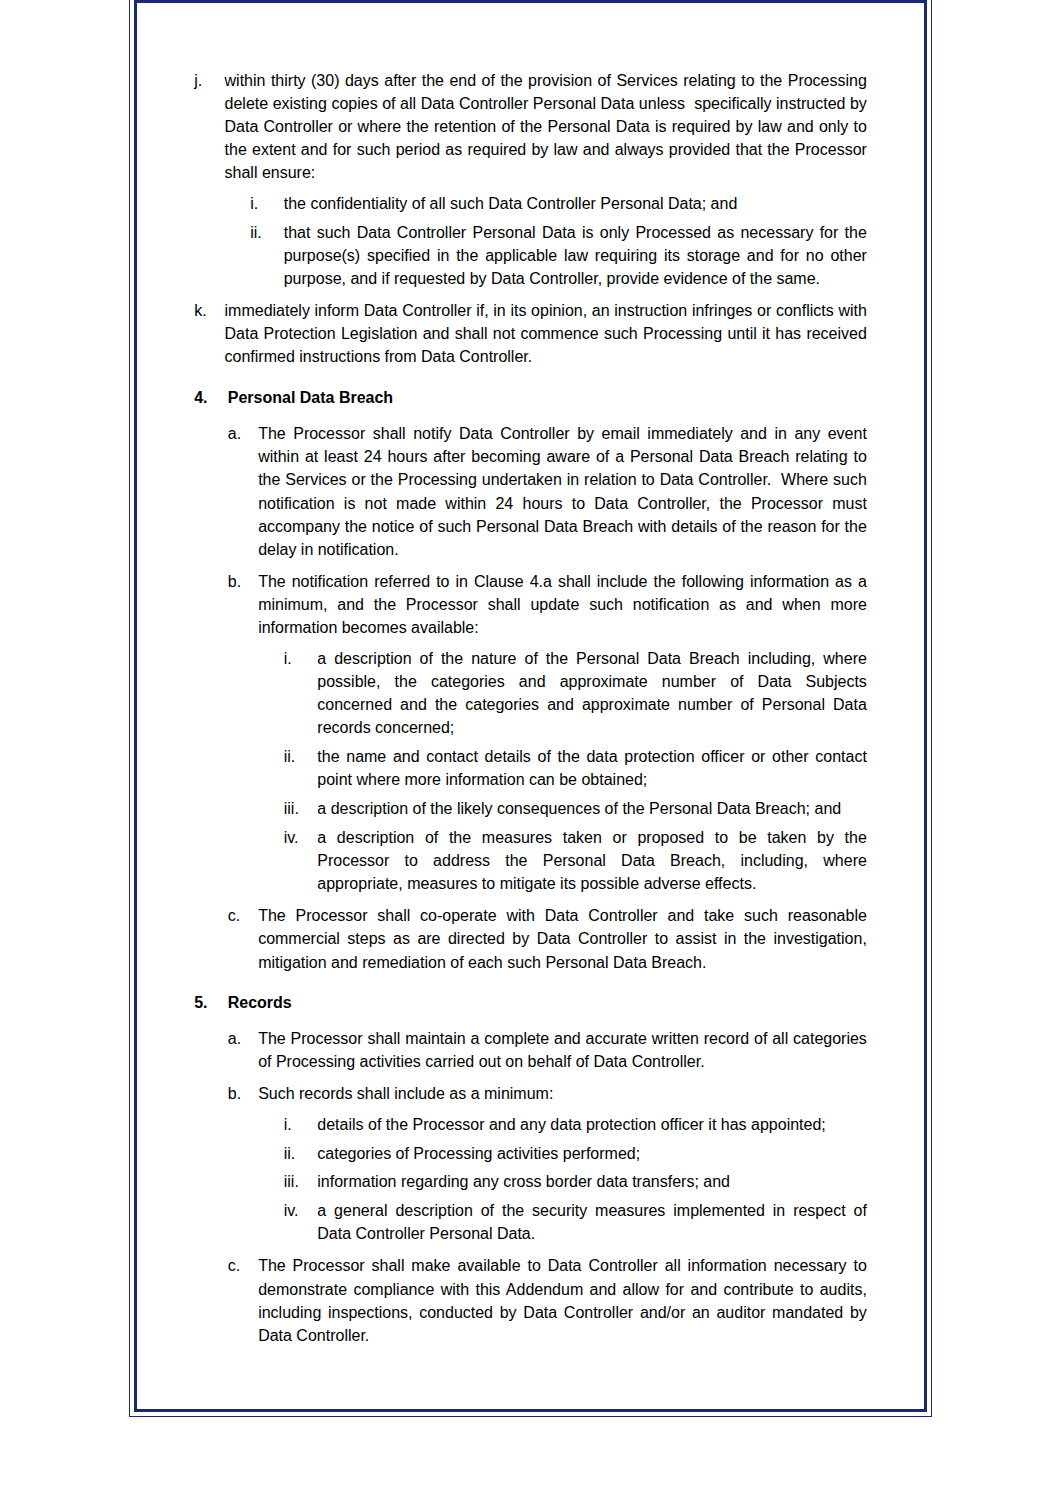within thirty (30) days after the end of the provision of Services relating to the Processing delete existing copies of all Data Controller Personal Data unless specifically instructed by Data Controller or where the retention of the Personal Data is required by law and only to the extent and for such period as required by law and always provided that the Processor shall ensure:
the confidentiality of all such Data Controller Personal Data; and
that such Data Controller Personal Data is only Processed as necessary for the purpose(s) specified in the applicable law requiring its storage and for no other purpose, and if requested by Data Controller, provide evidence of the same.
immediately inform Data Controller if, in its opinion, an instruction infringes or conflicts with Data Protection Legislation and shall not commence such Processing until it has received confirmed instructions from Data Controller.
Personal Data Breach
The Processor shall notify Data Controller by email immediately and in any event within at least 24 hours after becoming aware of a Personal Data Breach relating to the Services or the Processing undertaken in relation to Data Controller. Where such notification is not made within 24 hours to Data Controller, the Processor must accompany the notice of such Personal Data Breach with details of the reason for the delay in notification.
The notification referred to in Clause 4.a shall include the following information as a minimum, and the Processor shall update such notification as and when more information becomes available:
a description of the nature of the Personal Data Breach including, where possible, the categories and approximate number of Data Subjects concerned and the categories and approximate number of Personal Data records concerned;
the name and contact details of the data protection officer or other contact point where more information can be obtained;
a description of the likely consequences of the Personal Data Breach; and
a description of the measures taken or proposed to be taken by the Processor to address the Personal Data Breach, including, where appropriate, measures to mitigate its possible adverse effects.
The Processor shall co-operate with Data Controller and take such reasonable commercial steps as are directed by Data Controller to assist in the investigation, mitigation and remediation of each such Personal Data Breach.
Records
The Processor shall maintain a complete and accurate written record of all categories of Processing activities carried out on behalf of Data Controller.
Such records shall include as a minimum:
details of the Processor and any data protection officer it has appointed;
categories of Processing activities performed;
information regarding any cross border data transfers; and
a general description of the security measures implemented in respect of Data Controller Personal Data.
The Processor shall make available to Data Controller all information necessary to demonstrate compliance with this Addendum and allow for and contribute to audits, including inspections, conducted by Data Controller and/or an auditor mandated by Data Controller.